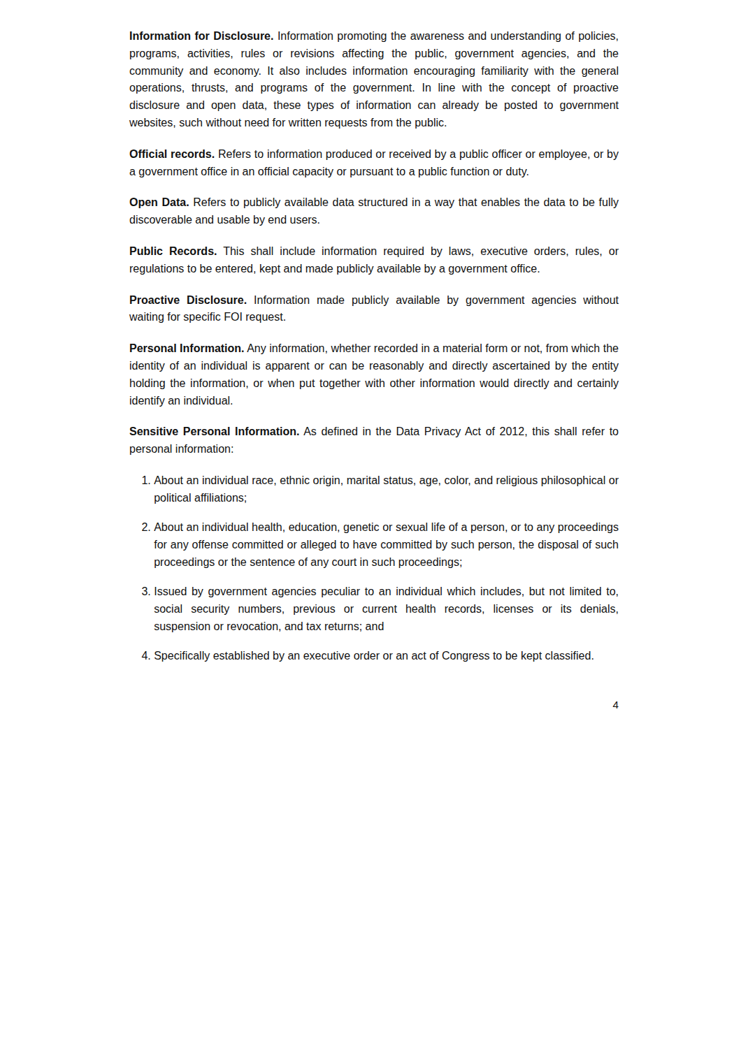Information for Disclosure. Information promoting the awareness and understanding of policies, programs, activities, rules or revisions affecting the public, government agencies, and the community and economy. It also includes information encouraging familiarity with the general operations, thrusts, and programs of the government. In line with the concept of proactive disclosure and open data, these types of information can already be posted to government websites, such without need for written requests from the public.
Official records. Refers to information produced or received by a public officer or employee, or by a government office in an official capacity or pursuant to a public function or duty.
Open Data. Refers to publicly available data structured in a way that enables the data to be fully discoverable and usable by end users.
Public Records. This shall include information required by laws, executive orders, rules, or regulations to be entered, kept and made publicly available by a government office.
Proactive Disclosure. Information made publicly available by government agencies without waiting for specific FOI request.
Personal Information. Any information, whether recorded in a material form or not, from which the identity of an individual is apparent or can be reasonably and directly ascertained by the entity holding the information, or when put together with other information would directly and certainly identify an individual.
Sensitive Personal Information. As defined in the Data Privacy Act of 2012, this shall refer to personal information:
About an individual race, ethnic origin, marital status, age, color, and religious philosophical or political affiliations;
About an individual health, education, genetic or sexual life of a person, or to any proceedings for any offense committed or alleged to have committed by such person, the disposal of such proceedings or the sentence of any court in such proceedings;
Issued by government agencies peculiar to an individual which includes, but not limited to, social security numbers, previous or current health records, licenses or its denials, suspension or revocation, and tax returns; and
Specifically established by an executive order or an act of Congress to be kept classified.
4